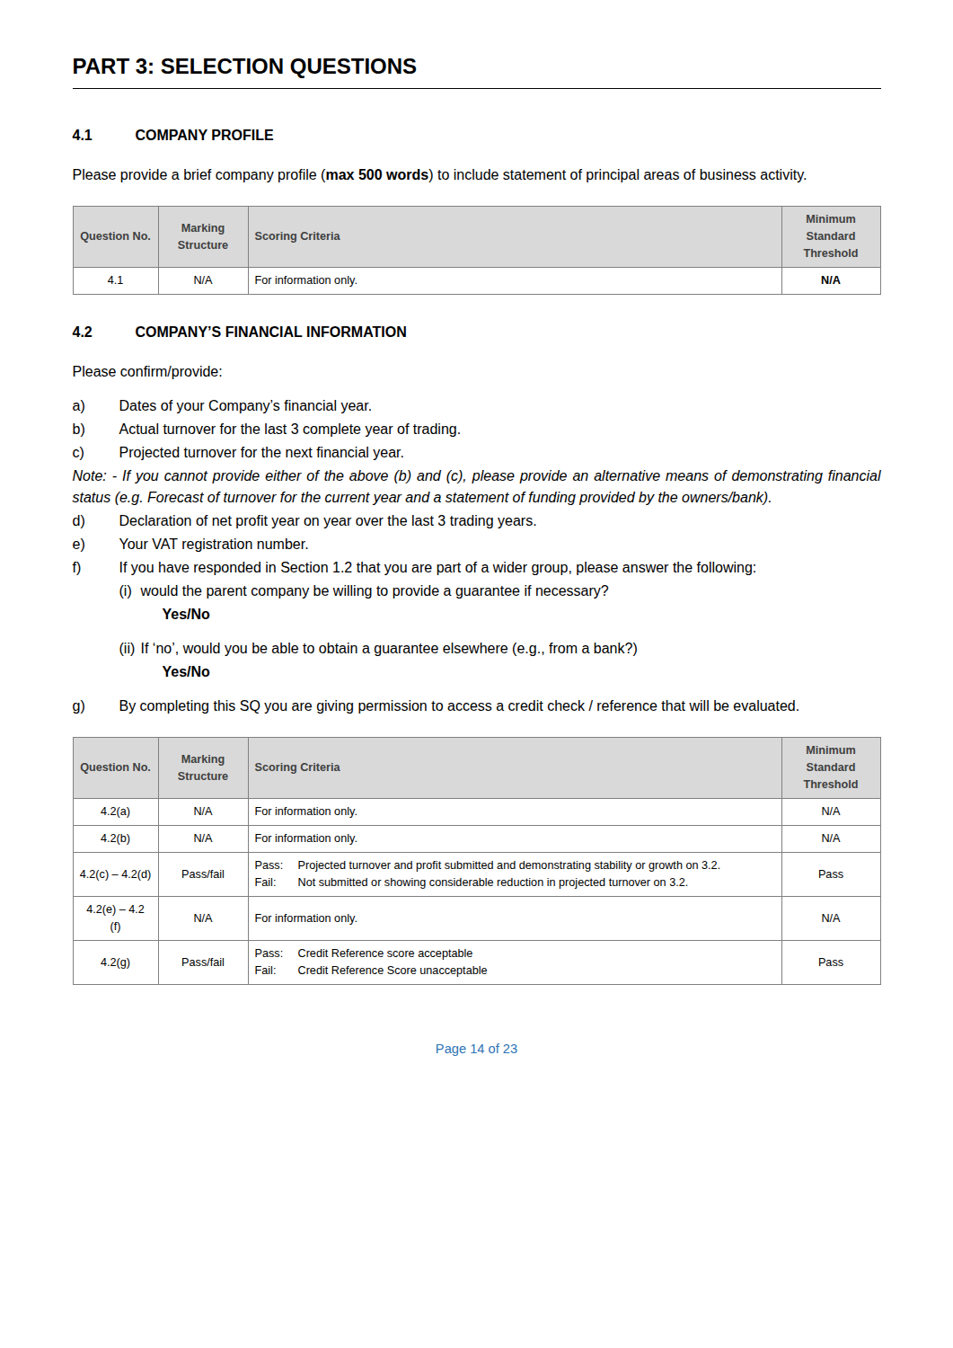PART 3: SELECTION QUESTIONS
4.1 COMPANY PROFILE
Please provide a brief company profile (max 500 words) to include statement of principal areas of business activity.
| Question No. | Marking Structure | Scoring Criteria | Minimum Standard Threshold |
| --- | --- | --- | --- |
| 4.1 | N/A | For information only. | N/A |
4.2 COMPANY’S FINANCIAL INFORMATION
Please confirm/provide:
a)
Dates of your Company’s financial year.
b)
Actual turnover for the last 3 complete year of trading.
c)
Projected turnover for the next financial year.
Note: - If you cannot provide either of the above (b) and (c), please provide an alternative means of demonstrating financial status (e.g. Forecast of turnover for the current year and a statement of funding provided by the owners/bank).
d)
Declaration of net profit year on year over the last 3 trading years.
e)
Your VAT registration number.
f)
If you have responded in Section 1.2 that you are part of a wider group, please answer the following:
(i)
would the parent company be willing to provide a guarantee if necessary?
Yes/No
(ii)
If ‘no’, would you be able to obtain a guarantee elsewhere (e.g., from a bank?)
Yes/No
g)
By completing this SQ you are giving permission to access a credit check / reference that will be evaluated.
| Question No. | Marking Structure | Scoring Criteria | Minimum Standard Threshold |
| --- | --- | --- | --- |
| 4.2(a) | N/A | For information only. | N/A |
| 4.2(b) | N/A | For information only. | N/A |
| 4.2(c) – 4.2(d) | Pass/fail | Pass: Projected turnover and profit submitted and demonstrating stability or growth on 3.2. Fail: Not submitted or showing considerable reduction in projected turnover on 3.2. | Pass |
| 4.2(e) – 4.2 (f) | N/A | For information only. | N/A |
| 4.2(g) | Pass/fail | Pass: Credit Reference score acceptable Fail: Credit Reference Score unacceptable | Pass |
Page 14 of 23